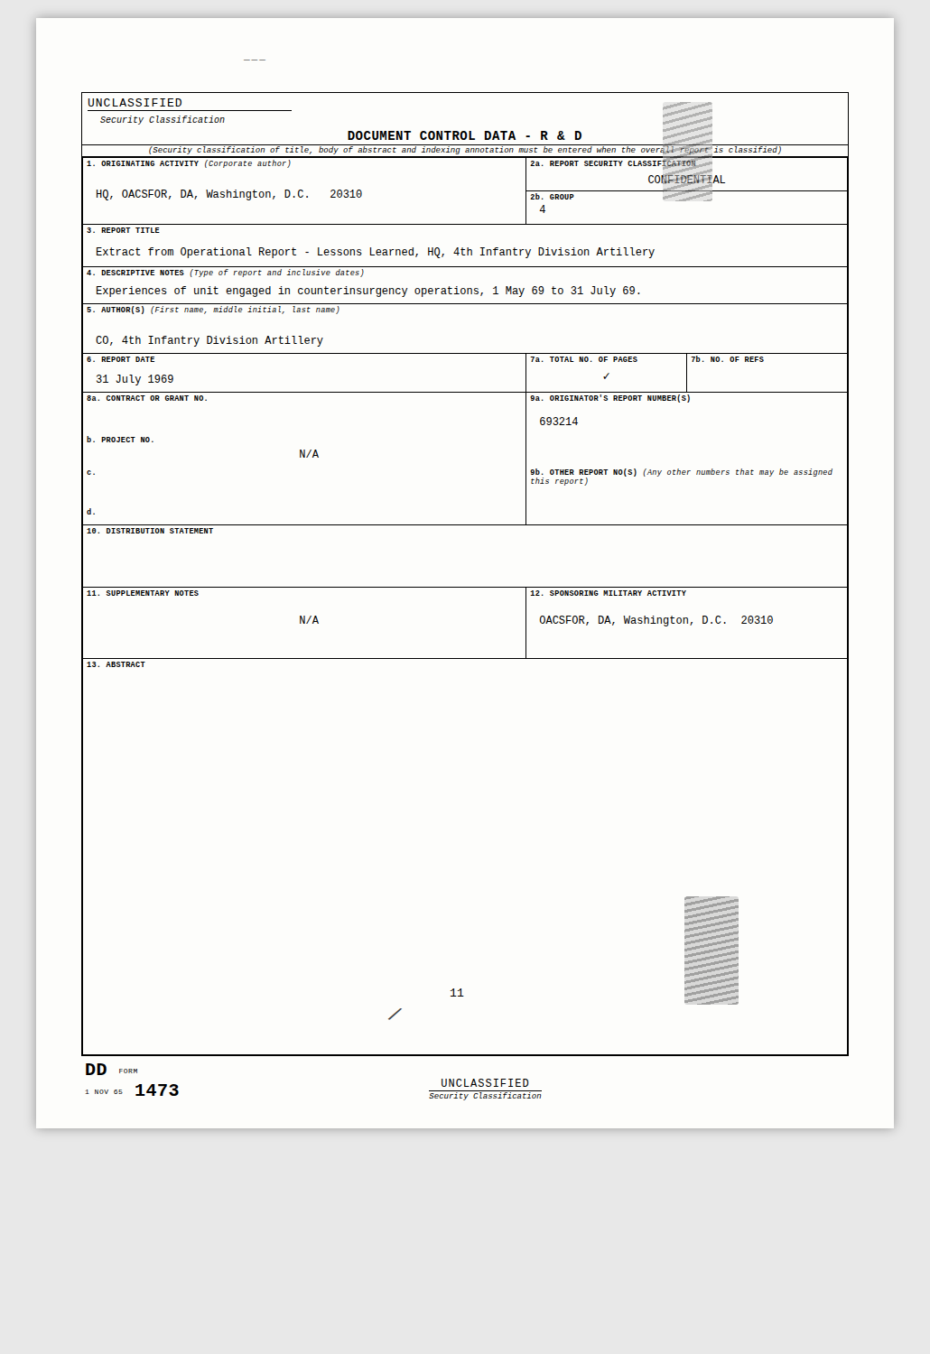———
UNCLASSIFIED
Security Classification
DOCUMENT CONTROL DATA - R & D
(Security classification of title, body of abstract and indexing annotation must be entered when the overall report is classified)
| 1. ORIGINATING ACTIVITY (Corporate author) HQ, OACSFOR, DA, Washington, D.C. 20310 | 2a. REPORT SECURITY CLASSIFICATION CONFIDENTIAL 2b. GROUP 4 |
| 3. REPORT TITLE Extract from Operational Report - Lessons Learned, HQ, 4th Infantry Division Artillery |
| 4. DESCRIPTIVE NOTES (Type of report and inclusive dates) Experiences of unit engaged in counterinsurgency operations, 1 May 69 to 31 July 69. |
| 5. AUTHOR(S) (First name, middle initial, last name) CO, 4th Infantry Division Artillery |
| 6. REPORT DATE 31 July 1969 | 7a. TOTAL NO. OF PAGES ✓ | 7b. NO. OF REFS |
| 8a. CONTRACT OR GRANT NO. | 9a. ORIGINATOR'S REPORT NUMBER(S) 693214 |
| b. PROJECT NO. N/A | |
| c. | 9b. OTHER REPORT NO(S) (Any other numbers that may be assigned this report) |
| d. | |
| 10. DISTRIBUTION STATEMENT |
| 11. SUPPLEMENTARY NOTES N/A | 12. SPONSORING MILITARY ACTIVITY OACSFOR, DA, Washington, D.C. 20310 |
| 13. ABSTRACT 11 / |
DD FORM
1 NOV 65 1473
UNCLASSIFIED
Security Classification